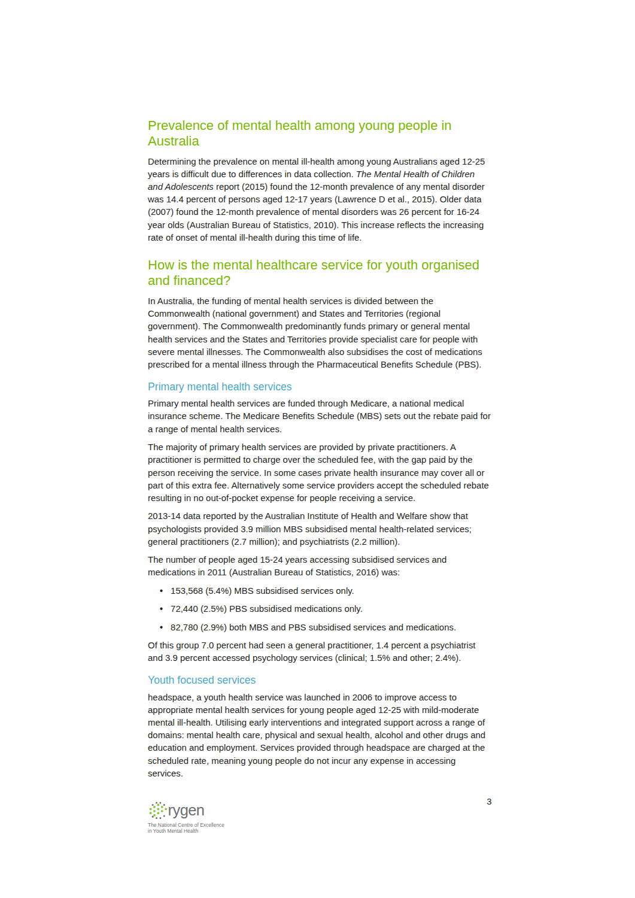Prevalence of mental health among young people in Australia
Determining the prevalence on mental ill-health among young Australians aged 12-25 years is difficult due to differences in data collection. The Mental Health of Children and Adolescents report (2015) found the 12-month prevalence of any mental disorder was 14.4 percent of persons aged 12-17 years (Lawrence D et al., 2015). Older data (2007) found the 12-month prevalence of mental disorders was 26 percent for 16-24 year olds (Australian Bureau of Statistics, 2010). This increase reflects the increasing rate of onset of mental ill-health during this time of life.
How is the mental healthcare service for youth organised and financed?
In Australia, the funding of mental health services is divided between the Commonwealth (national government) and States and Territories (regional government). The Commonwealth predominantly funds primary or general mental health services and the States and Territories provide specialist care for people with severe mental illnesses. The Commonwealth also subsidises the cost of medications prescribed for a mental illness through the Pharmaceutical Benefits Schedule (PBS).
Primary mental health services
Primary mental health services are funded through Medicare, a national medical insurance scheme. The Medicare Benefits Schedule (MBS) sets out the rebate paid for a range of mental health services.
The majority of primary health services are provided by private practitioners. A practitioner is permitted to charge over the scheduled fee, with the gap paid by the person receiving the service. In some cases private health insurance may cover all or part of this extra fee. Alternatively some service providers accept the scheduled rebate resulting in no out-of-pocket expense for people receiving a service.
2013-14 data reported by the Australian Institute of Health and Welfare show that psychologists provided 3.9 million MBS subsidised mental health-related services; general practitioners (2.7 million); and psychiatrists (2.2 million).
The number of people aged 15-24 years accessing subsidised services and medications in 2011 (Australian Bureau of Statistics, 2016) was:
153,568 (5.4%) MBS subsidised services only.
72,440 (2.5%) PBS subsidised medications only.
82,780 (2.9%) both MBS and PBS subsidised services and medications.
Of this group 7.0 percent had seen a general practitioner, 1.4 percent a psychiatrist and 3.9 percent accessed psychology services (clinical; 1.5% and other; 2.4%).
Youth focused services
headspace, a youth health service was launched in 2006 to improve access to appropriate mental health services for young people aged 12-25 with mild-moderate mental ill-health. Utilising early interventions and integrated support across a range of domains: mental health care, physical and sexual health, alcohol and other drugs and education and employment. Services provided through headspace are charged at the scheduled rate, meaning young people do not incur any expense in accessing services.
3
rygen
The National Centre of Excellence
in Youth Mental Health